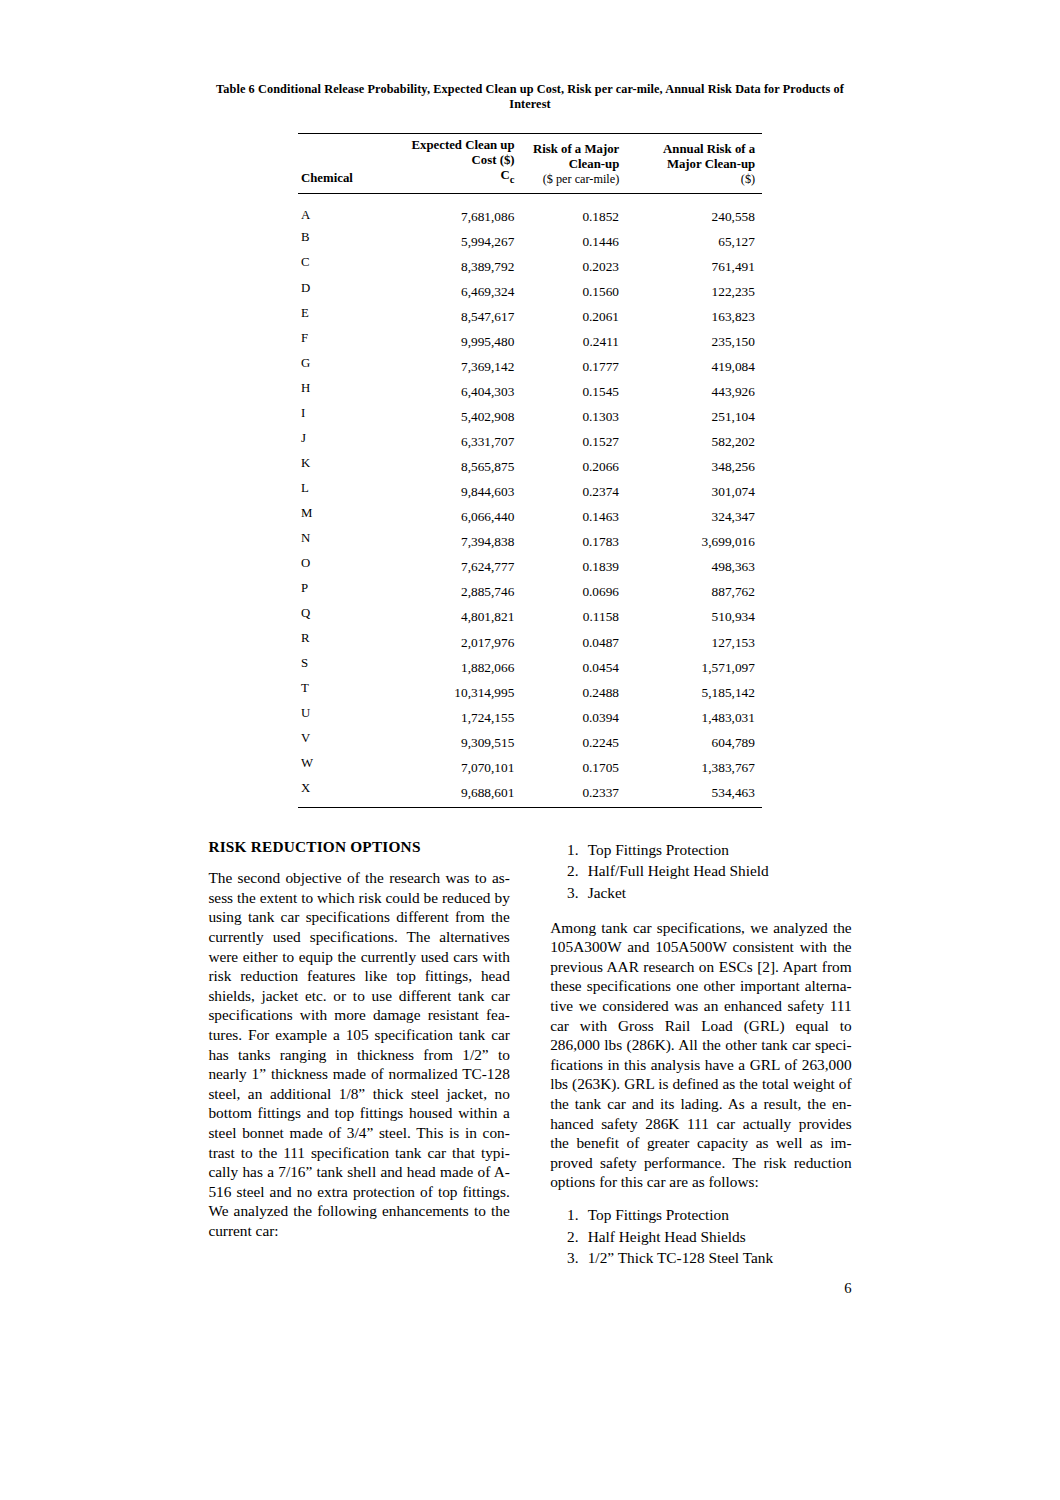Table 6 Conditional Release Probability, Expected Clean up Cost, Risk per car-mile, Annual Risk Data for Products of Interest
| Chemical | Expected Clean up Cost ($) C c | Risk of a Major Clean-up ($ per car-mile) | Annual Risk of a Major Clean-up ($) |
| --- | --- | --- | --- |
| A | 7,681,086 | 0.1852 | 240,558 |
| B | 5,994,267 | 0.1446 | 65,127 |
| C | 8,389,792 | 0.2023 | 761,491 |
| D | 6,469,324 | 0.1560 | 122,235 |
| E | 8,547,617 | 0.2061 | 163,823 |
| F | 9,995,480 | 0.2411 | 235,150 |
| G | 7,369,142 | 0.1777 | 419,084 |
| H | 6,404,303 | 0.1545 | 443,926 |
| I | 5,402,908 | 0.1303 | 251,104 |
| J | 6,331,707 | 0.1527 | 582,202 |
| K | 8,565,875 | 0.2066 | 348,256 |
| L | 9,844,603 | 0.2374 | 301,074 |
| M | 6,066,440 | 0.1463 | 324,347 |
| N | 7,394,838 | 0.1783 | 3,699,016 |
| O | 7,624,777 | 0.1839 | 498,363 |
| P | 2,885,746 | 0.0696 | 887,762 |
| Q | 4,801,821 | 0.1158 | 510,934 |
| R | 2,017,976 | 0.0487 | 127,153 |
| S | 1,882,066 | 0.0454 | 1,571,097 |
| T | 10,314,995 | 0.2488 | 5,185,142 |
| U | 1,724,155 | 0.0394 | 1,483,031 |
| V | 9,309,515 | 0.2245 | 604,789 |
| W | 7,070,101 | 0.1705 | 1,383,767 |
| X | 9,688,601 | 0.2337 | 534,463 |
RISK REDUCTION OPTIONS
The second objective of the research was to assess the extent to which risk could be reduced by using tank car specifications different from the currently used specifications. The alternatives were either to equip the currently used cars with risk reduction features like top fittings, head shields, jacket etc. or to use different tank car specifications with more damage resistant features. For example a 105 specification tank car has tanks ranging in thickness from 1/2” to nearly 1” thickness made of normalized TC-128 steel, an additional 1/8” thick steel jacket, no bottom fittings and top fittings housed within a steel bonnet made of 3/4” steel. This is in contrast to the 111 specification tank car that typically has a 7/16” tank shell and head made of A-516 steel and no extra protection of top fittings. We analyzed the following enhancements to the current car:
Top Fittings Protection
Half/Full Height Head Shield
Jacket
Among tank car specifications, we analyzed the 105A300W and 105A500W consistent with the previous AAR research on ESCs [2]. Apart from these specifications one other important alternative we considered was an enhanced safety 111 car with Gross Rail Load (GRL) equal to 286,000 lbs (286K). All the other tank car specifications in this analysis have a GRL of 263,000 lbs (263K). GRL is defined as the total weight of the tank car and its lading. As a result, the enhanced safety 286K 111 car actually provides the benefit of greater capacity as well as improved safety performance. The risk reduction options for this car are as follows:
Top Fittings Protection
Half Height Head Shields
1/2” Thick TC-128 Steel Tank
6